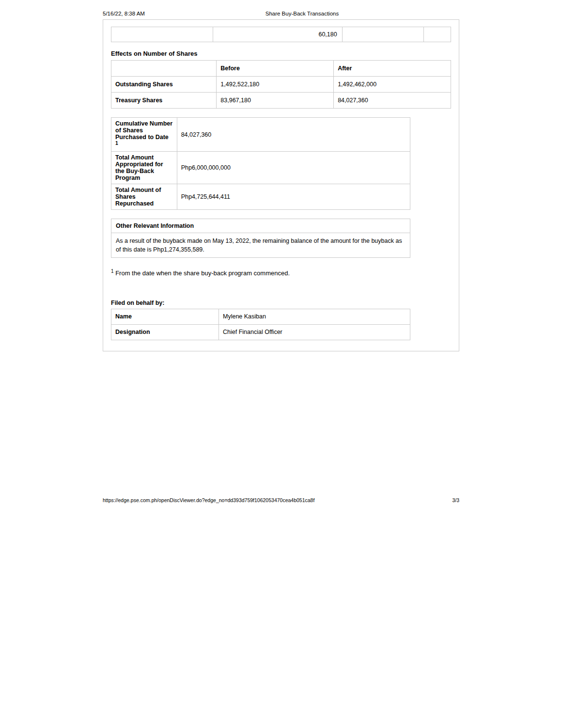5/16/22, 8:38 AM
Share Buy-Back Transactions
| | 60,180 | | |
Effects on Number of Shares
| | Before | After |
| --- | --- | --- |
| Outstanding Shares | 1,492,522,180 | 1,492,462,000 |
| Treasury Shares | 83,967,180 | 84,027,360 |
| Cumulative Number of Shares Purchased to Date 1 | 84,027,360 |
| Total Amount Appropriated for the Buy-Back Program | Php6,000,000,000 |
| Total Amount of Shares Repurchased | Php4,725,644,411 |
| Other Relevant Information |
| As a result of the buyback made on May 13, 2022, the remaining balance of the amount for the buyback as of this date is Php1,274,355,589. |
1 From the date when the share buy-back program commenced.
Filed on behalf by:
| Name | Mylene Kasiban |
| Designation | Chief Financial Officer |
https://edge.pse.com.ph/openDiscViewer.do?edge_no=dd393d759f1062053470cea4b051ca8f
3/3